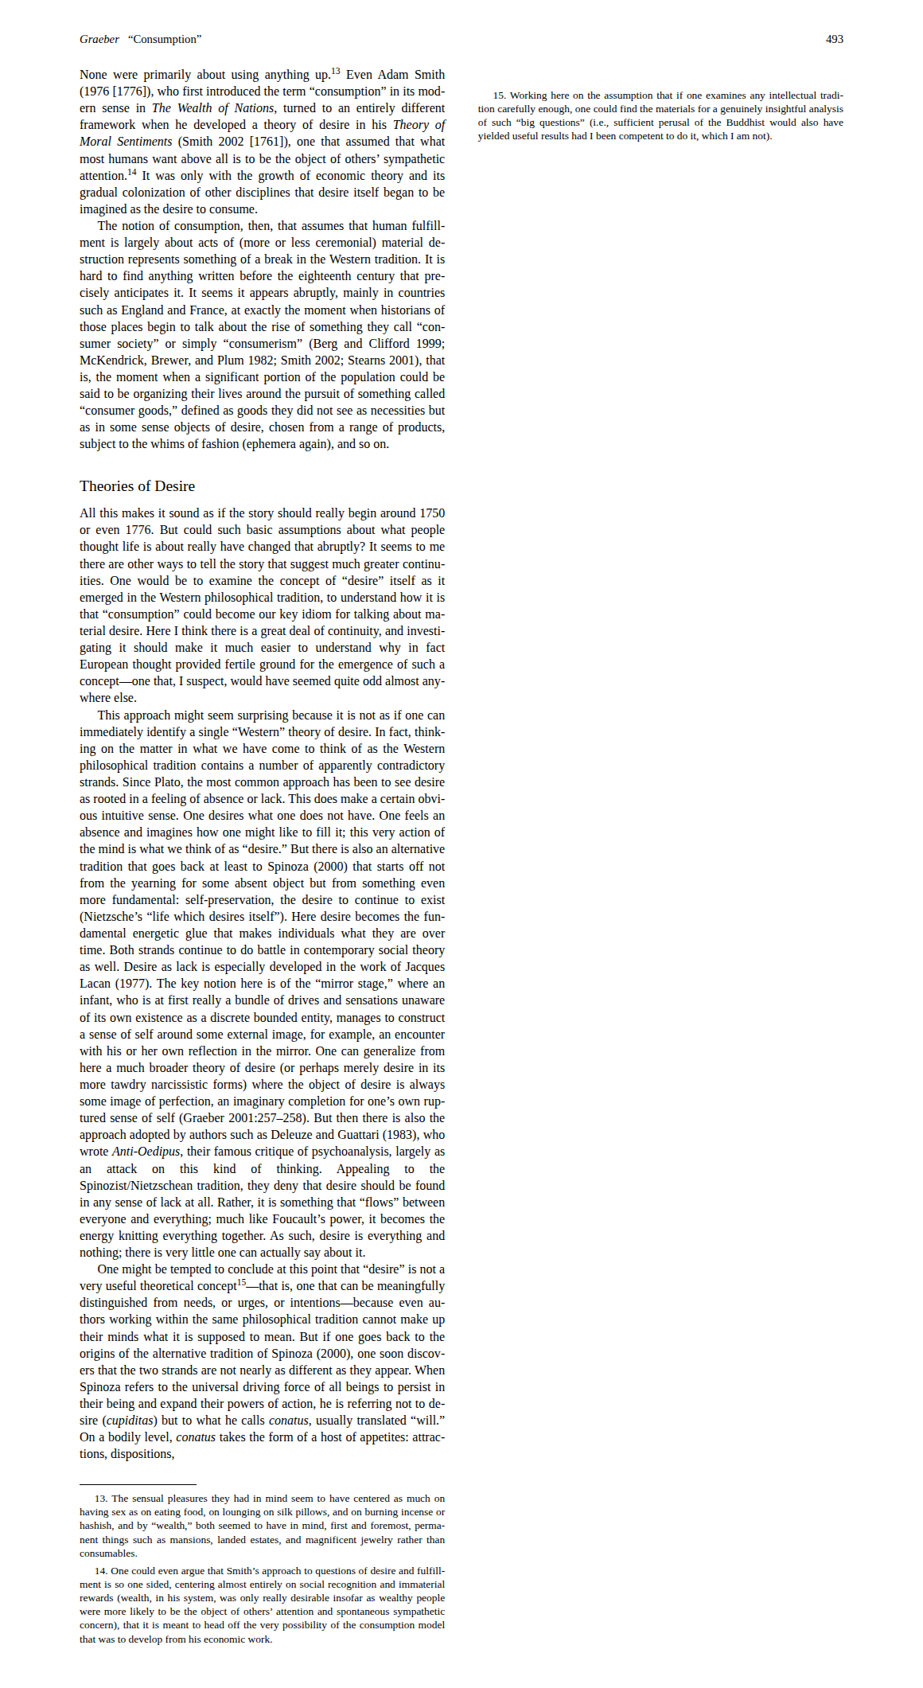Graeber “Consumption”
493
None were primarily about using anything up.13 Even Adam Smith (1976 [1776]), who first introduced the term “consumption” in its modern sense in The Wealth of Nations, turned to an entirely different framework when he developed a theory of desire in his Theory of Moral Sentiments (Smith 2002 [1761]), one that assumed that what most humans want above all is to be the object of others’ sympathetic attention.14 It was only with the growth of economic theory and its gradual colonization of other disciplines that desire itself began to be imagined as the desire to consume.
The notion of consumption, then, that assumes that human fulfillment is largely about acts of (more or less ceremonial) material destruction represents something of a break in the Western tradition. It is hard to find anything written before the eighteenth century that precisely anticipates it. It seems it appears abruptly, mainly in countries such as England and France, at exactly the moment when historians of those places begin to talk about the rise of something they call “consumer society” or simply “consumerism” (Berg and Clifford 1999; McKendrick, Brewer, and Plum 1982; Smith 2002; Stearns 2001), that is, the moment when a significant portion of the population could be said to be organizing their lives around the pursuit of something called “consumer goods,” defined as goods they did not see as necessities but as in some sense objects of desire, chosen from a range of products, subject to the whims of fashion (ephemera again), and so on.
Theories of Desire
All this makes it sound as if the story should really begin around 1750 or even 1776. But could such basic assumptions about what people thought life is about really have changed that abruptly? It seems to me there are other ways to tell the story that suggest much greater continuities. One would be to examine the concept of “desire” itself as it emerged in the Western philosophical tradition, to understand how it is that “consumption” could become our key idiom for talking about material desire. Here I think there is a great deal of continuity, and investigating it should make it much easier to understand why in fact European thought provided fertile ground for the emergence of such a concept—one that, I suspect, would have seemed quite odd almost anywhere else.
This approach might seem surprising because it is not as if one can immediately identify a single “Western” theory of desire. In fact, thinking on the matter in what we have come to think of as the Western philosophical tradition contains a number of apparently contradictory strands. Since Plato, the most common approach has been to see desire as rooted in a feeling of absence or lack. This does make a certain obvious intuitive sense. One desires what one does not have. One feels an absence and imagines how one might like to fill it; this very action of the mind is what we think of as “desire.” But there is also an alternative tradition that goes back at least to Spinoza (2000) that starts off not from the yearning for some absent object but from something even more fundamental: self-preservation, the desire to continue to exist (Nietzsche’s “life which desires itself”). Here desire becomes the fundamental energetic glue that makes individuals what they are over time. Both strands continue to do battle in contemporary social theory as well. Desire as lack is especially developed in the work of Jacques Lacan (1977). The key notion here is of the “mirror stage,” where an infant, who is at first really a bundle of drives and sensations unaware of its own existence as a discrete bounded entity, manages to construct a sense of self around some external image, for example, an encounter with his or her own reflection in the mirror. One can generalize from here a much broader theory of desire (or perhaps merely desire in its more tawdry narcissistic forms) where the object of desire is always some image of perfection, an imaginary completion for one’s own ruptured sense of self (Graeber 2001:257–258). But then there is also the approach adopted by authors such as Deleuze and Guattari (1983), who wrote Anti-Oedipus, their famous critique of psychoanalysis, largely as an attack on this kind of thinking. Appealing to the Spinozist/Nietzschean tradition, they deny that desire should be found in any sense of lack at all. Rather, it is something that “flows” between everyone and everything; much like Foucault’s power, it becomes the energy knitting everything together. As such, desire is everything and nothing; there is very little one can actually say about it.
One might be tempted to conclude at this point that “desire” is not a very useful theoretical concept15—that is, one that can be meaningfully distinguished from needs, or urges, or intentions—because even authors working within the same philosophical tradition cannot make up their minds what it is supposed to mean. But if one goes back to the origins of the alternative tradition of Spinoza (2000), one soon discovers that the two strands are not nearly as different as they appear. When Spinoza refers to the universal driving force of all beings to persist in their being and expand their powers of action, he is referring not to desire (cupiditas) but to what he calls conatus, usually translated “will.” On a bodily level, conatus takes the form of a host of appetites: attractions, dispositions,
13. The sensual pleasures they had in mind seem to have centered as much on having sex as on eating food, on lounging on silk pillows, and on burning incense or hashish, and by “wealth,” both seemed to have in mind, first and foremost, permanent things such as mansions, landed estates, and magnificent jewelry rather than consumables.
14. One could even argue that Smith’s approach to questions of desire and fulfillment is so one sided, centering almost entirely on social recognition and immaterial rewards (wealth, in his system, was only really desirable insofar as wealthy people were more likely to be the object of others’ attention and spontaneous sympathetic concern), that it is meant to head off the very possibility of the consumption model that was to develop from his economic work.
15. Working here on the assumption that if one examines any intellectual tradition carefully enough, one could find the materials for a genuinely insightful analysis of such “big questions” (i.e., sufficient perusal of the Buddhist would also have yielded useful results had I been competent to do it, which I am not).